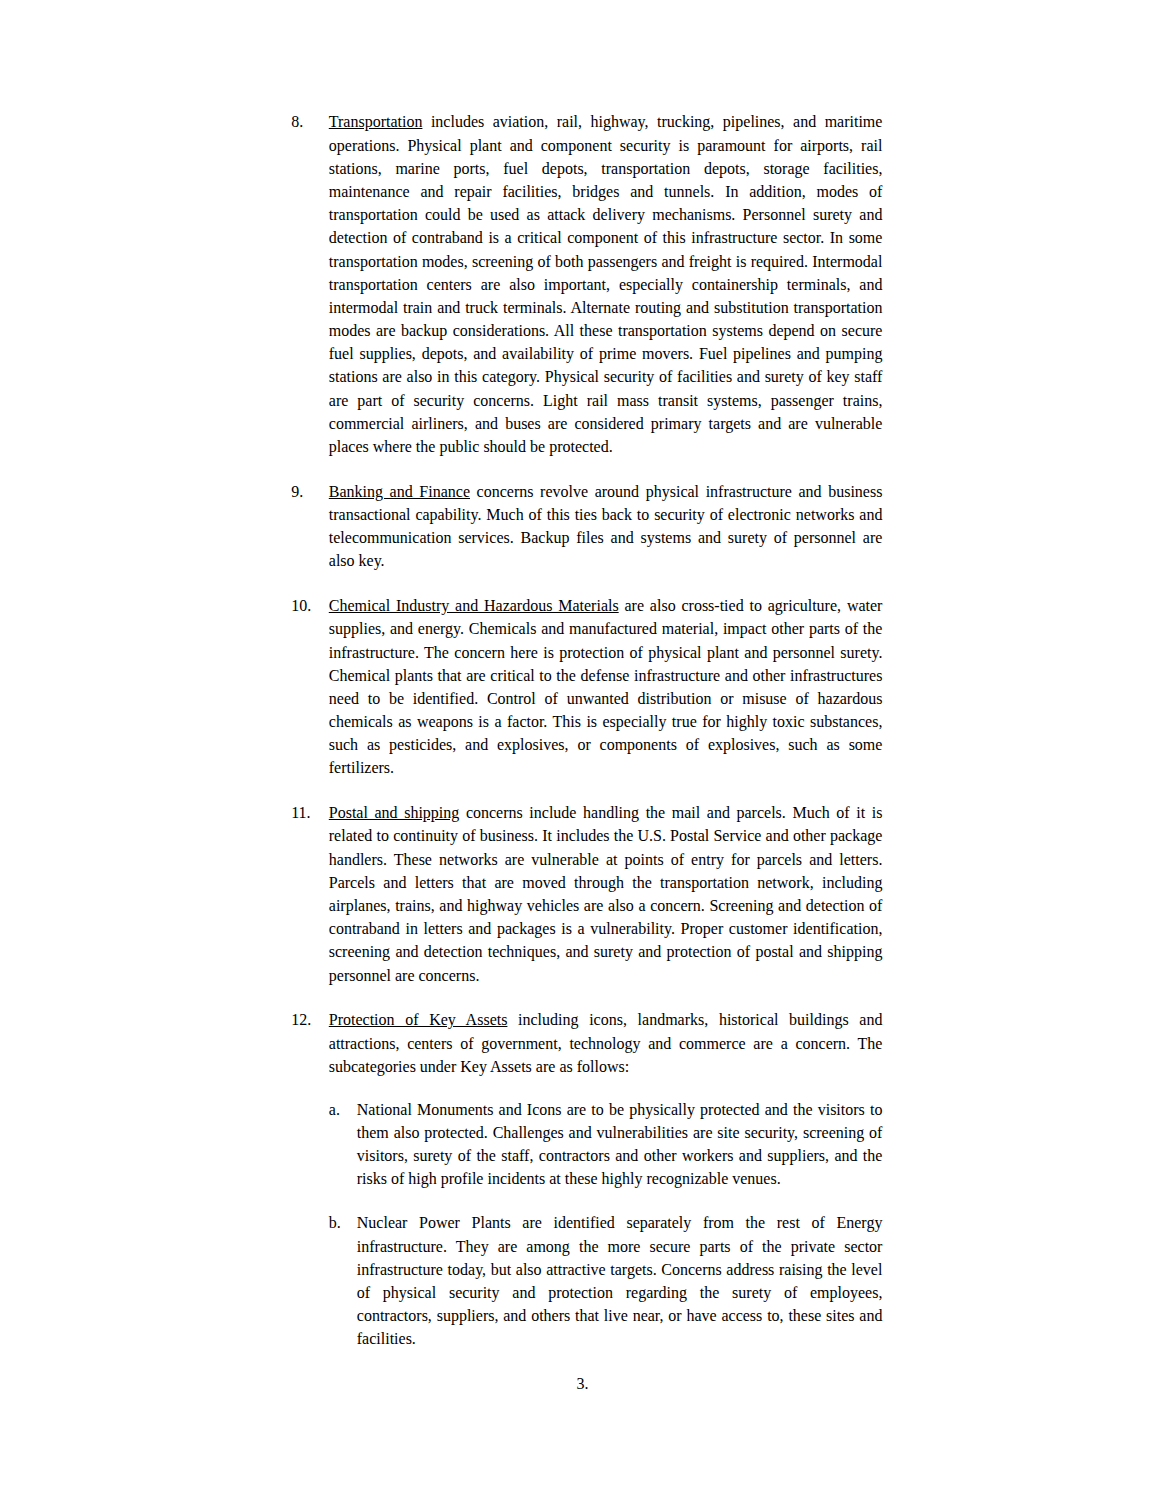8. Transportation includes aviation, rail, highway, trucking, pipelines, and maritime operations. Physical plant and component security is paramount for airports, rail stations, marine ports, fuel depots, transportation depots, storage facilities, maintenance and repair facilities, bridges and tunnels. In addition, modes of transportation could be used as attack delivery mechanisms. Personnel surety and detection of contraband is a critical component of this infrastructure sector. In some transportation modes, screening of both passengers and freight is required. Intermodal transportation centers are also important, especially containership terminals, and intermodal train and truck terminals. Alternate routing and substitution transportation modes are backup considerations. All these transportation systems depend on secure fuel supplies, depots, and availability of prime movers. Fuel pipelines and pumping stations are also in this category. Physical security of facilities and surety of key staff are part of security concerns. Light rail mass transit systems, passenger trains, commercial airliners, and buses are considered primary targets and are vulnerable places where the public should be protected.
9. Banking and Finance concerns revolve around physical infrastructure and business transactional capability. Much of this ties back to security of electronic networks and telecommunication services. Backup files and systems and surety of personnel are also key.
10. Chemical Industry and Hazardous Materials are also cross-tied to agriculture, water supplies, and energy. Chemicals and manufactured material, impact other parts of the infrastructure. The concern here is protection of physical plant and personnel surety. Chemical plants that are critical to the defense infrastructure and other infrastructures need to be identified. Control of unwanted distribution or misuse of hazardous chemicals as weapons is a factor. This is especially true for highly toxic substances, such as pesticides, and explosives, or components of explosives, such as some fertilizers.
11. Postal and shipping concerns include handling the mail and parcels. Much of it is related to continuity of business. It includes the U.S. Postal Service and other package handlers. These networks are vulnerable at points of entry for parcels and letters. Parcels and letters that are moved through the transportation network, including airplanes, trains, and highway vehicles are also a concern. Screening and detection of contraband in letters and packages is a vulnerability. Proper customer identification, screening and detection techniques, and surety and protection of postal and shipping personnel are concerns.
12. Protection of Key Assets including icons, landmarks, historical buildings and attractions, centers of government, technology and commerce are a concern. The subcategories under Key Assets are as follows:
a. National Monuments and Icons are to be physically protected and the visitors to them also protected. Challenges and vulnerabilities are site security, screening of visitors, surety of the staff, contractors and other workers and suppliers, and the risks of high profile incidents at these highly recognizable venues.
b. Nuclear Power Plants are identified separately from the rest of Energy infrastructure. They are among the more secure parts of the private sector infrastructure today, but also attractive targets. Concerns address raising the level of physical security and protection regarding the surety of employees, contractors, suppliers, and others that live near, or have access to, these sites and facilities.
3.